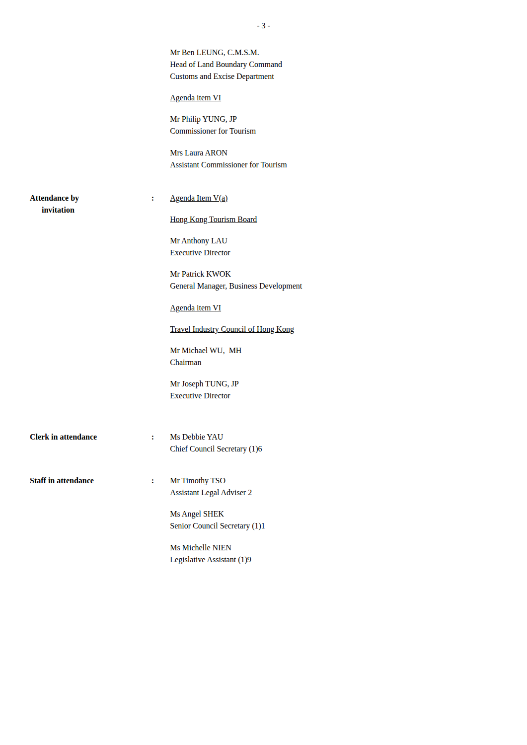- 3 -
| | | Mr Ben LEUNG, C.M.S.M. Head of Land Boundary Command Customs and Excise Department Agenda item VI Mr Philip YUNG, JP Commissioner for Tourism Mrs Laura ARON Assistant Commissioner for Tourism |
| Attendance by invitation | : | Agenda Item V(a) Hong Kong Tourism Board Mr Anthony LAU Executive Director Mr Patrick KWOK General Manager, Business Development Agenda item VI Travel Industry Council of Hong Kong Mr Michael WU, MH Chairman Mr Joseph TUNG, JP Executive Director |
| Clerk in attendance | : | Ms Debbie YAU Chief Council Secretary (1)6 |
| Staff in attendance | : | Mr Timothy TSO Assistant Legal Adviser 2 Ms Angel SHEK Senior Council Secretary (1)1 Ms Michelle NIEN Legislative Assistant (1)9 |